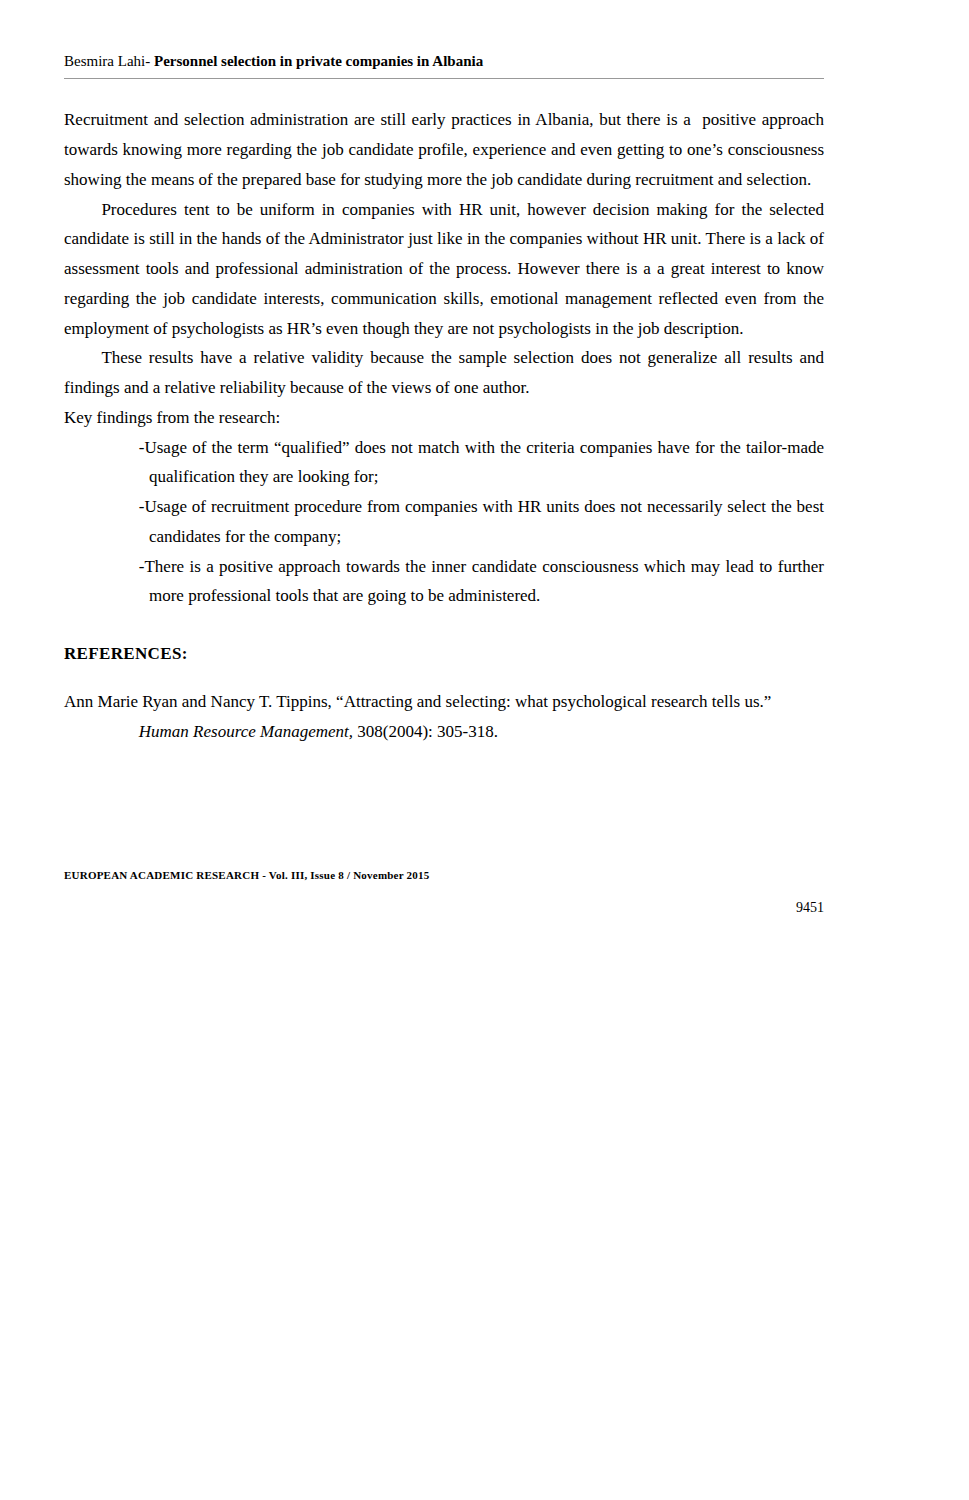Besmira Lahi- Personnel selection in private companies in Albania
Recruitment and selection administration are still early practices in Albania, but there is a positive approach towards knowing more regarding the job candidate profile, experience and even getting to one’s consciousness showing the means of the prepared base for studying more the job candidate during recruitment and selection.
Procedures tent to be uniform in companies with HR unit, however decision making for the selected candidate is still in the hands of the Administrator just like in the companies without HR unit. There is a lack of assessment tools and professional administration of the process. However there is a a great interest to know regarding the job candidate interests, communication skills, emotional management reflected even from the employment of psychologists as HR’s even though they are not psychologists in the job description.
These results have a relative validity because the sample selection does not generalize all results and findings and a relative reliability because of the views of one author.
Key findings from the research:
-Usage of the term “qualified” does not match with the criteria companies have for the tailor-made qualification they are looking for;
-Usage of recruitment procedure from companies with HR units does not necessarily select the best candidates for the company;
-There is a positive approach towards the inner candidate consciousness which may lead to further more professional tools that are going to be administered.
REFERENCES:
Ann Marie Ryan and Nancy T. Tippins, “Attracting and selecting: what psychological research tells us.” Human Resource Management, 308(2004): 305-318.
EUROPEAN ACADEMIC RESEARCH - Vol. III, Issue 8 / November 2015 9451